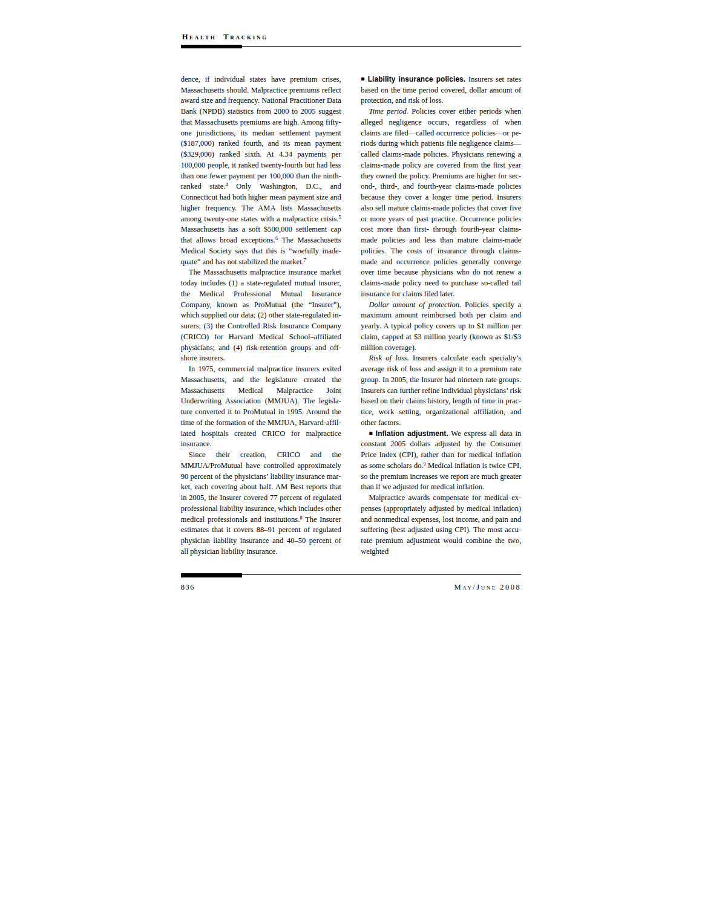Health Tracking
dence, if individual states have premium crises, Massachusetts should. Malpractice premiums reflect award size and frequency. National Practitioner Data Bank (NPDB) statistics from 2000 to 2005 suggest that Massachusetts premiums are high. Among fifty-one jurisdictions, its median settlement payment ($187,000) ranked fourth, and its mean payment ($329,000) ranked sixth. At 4.34 payments per 100,000 people, it ranked twenty-fourth but had less than one fewer payment per 100,000 than the ninth-ranked state.4 Only Washington, D.C., and Connecticut had both higher mean payment size and higher frequency. The AMA lists Massachusetts among twenty-one states with a malpractice crisis.5 Massachusetts has a soft $500,000 settlement cap that allows broad exceptions.6 The Massachusetts Medical Society says that this is “woefully inadequate” and has not stabilized the market.7
The Massachusetts malpractice insurance market today includes (1) a state-regulated mutual insurer, the Medical Professional Mutual Insurance Company, known as ProMutual (the “Insurer”), which supplied our data; (2) other state-regulated insurers; (3) the Controlled Risk Insurance Company (CRICO) for Harvard Medical School–affiliated physicians; and (4) risk-retention groups and offshore insurers.
In 1975, commercial malpractice insurers exited Massachusetts, and the legislature created the Massachusetts Medical Malpractice Joint Underwriting Association (MMJUA). The legislature converted it to ProMutual in 1995. Around the time of the formation of the MMJUA, Harvard-affiliated hospitals created CRICO for malpractice insurance.
Since their creation, CRICO and the MMJUA/ProMutual have controlled approximately 90 percent of the physicians’ liability insurance market, each covering about half. AM Best reports that in 2005, the Insurer covered 77 percent of regulated professional liability insurance, which includes other medical professionals and institutions.8 The Insurer estimates that it covers 88–91 percent of regulated physician liability insurance and 40–50 percent of all physician liability insurance.
■Liability insurance policies. Insurers set rates based on the time period covered, dollar amount of protection, and risk of loss.
Time period. Policies cover either periods when alleged negligence occurs, regardless of when claims are filed—called occurrence policies—or periods during which patients file negligence claims—called claims-made policies. Physicians renewing a claims-made policy are covered from the first year they owned the policy. Premiums are higher for second-, third-, and fourth-year claims-made policies because they cover a longer time period. Insurers also sell mature claims-made policies that cover five or more years of past practice. Occurrence policies cost more than first- through fourth-year claims-made policies and less than mature claims-made policies. The costs of insurance through claims-made and occurrence policies generally converge over time because physicians who do not renew a claims-made policy need to purchase so-called tail insurance for claims filed later.
Dollar amount of protection. Policies specify a maximum amount reimbursed both per claim and yearly. A typical policy covers up to $1 million per claim, capped at $3 million yearly (known as $1/$3 million coverage).
Risk of loss. Insurers calculate each specialty’s average risk of loss and assign it to a premium rate group. In 2005, the Insurer had nineteen rate groups. Insurers can further refine individual physicians’ risk based on their claims history, length of time in practice, work setting, organizational affiliation, and other factors.
■Inflation adjustment. We express all data in constant 2005 dollars adjusted by the Consumer Price Index (CPI), rather than for medical inflation as some scholars do.9 Medical inflation is twice CPI, so the premium increases we report are much greater than if we adjusted for medical inflation.
Malpractice awards compensate for medical expenses (appropriately adjusted by medical inflation) and nonmedical expenses, lost income, and pain and suffering (best adjusted using CPI). The most accurate premium adjustment would combine the two, weighted
836 May/June 2008